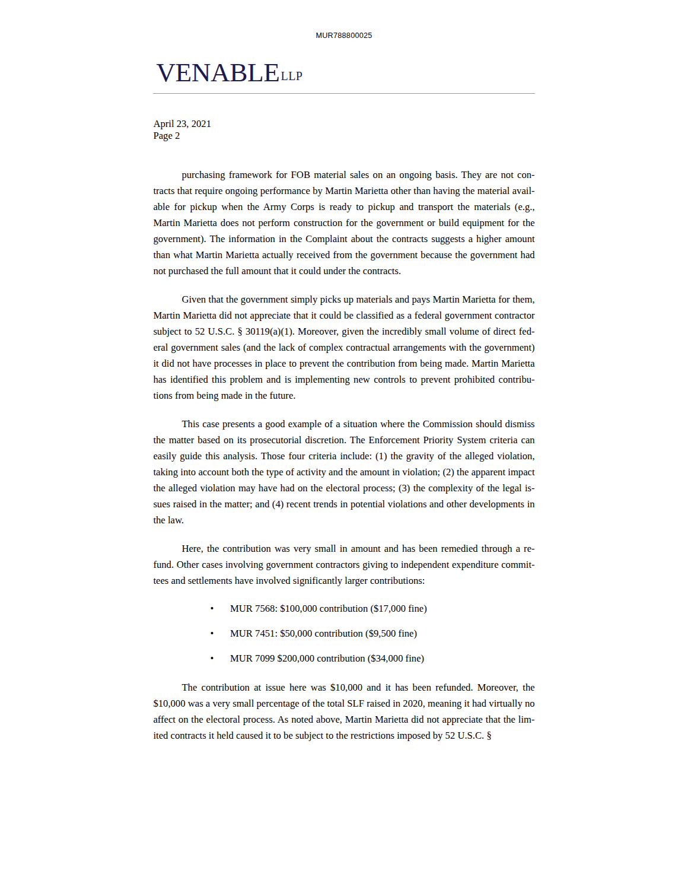MUR788800025
VENABLELLP
April 23, 2021
Page 2
purchasing framework for FOB material sales on an ongoing basis. They are not contracts that require ongoing performance by Martin Marietta other than having the material available for pickup when the Army Corps is ready to pickup and transport the materials (e.g., Martin Marietta does not perform construction for the government or build equipment for the government). The information in the Complaint about the contracts suggests a higher amount than what Martin Marietta actually received from the government because the government had not purchased the full amount that it could under the contracts.
Given that the government simply picks up materials and pays Martin Marietta for them, Martin Marietta did not appreciate that it could be classified as a federal government contractor subject to 52 U.S.C. § 30119(a)(1). Moreover, given the incredibly small volume of direct federal government sales (and the lack of complex contractual arrangements with the government) it did not have processes in place to prevent the contribution from being made. Martin Marietta has identified this problem and is implementing new controls to prevent prohibited contributions from being made in the future.
This case presents a good example of a situation where the Commission should dismiss the matter based on its prosecutorial discretion. The Enforcement Priority System criteria can easily guide this analysis. Those four criteria include: (1) the gravity of the alleged violation, taking into account both the type of activity and the amount in violation; (2) the apparent impact the alleged violation may have had on the electoral process; (3) the complexity of the legal issues raised in the matter; and (4) recent trends in potential violations and other developments in the law.
Here, the contribution was very small in amount and has been remedied through a refund. Other cases involving government contractors giving to independent expenditure committees and settlements have involved significantly larger contributions:
MUR 7568: $100,000 contribution ($17,000 fine)
MUR 7451: $50,000 contribution ($9,500 fine)
MUR 7099 $200,000 contribution ($34,000 fine)
The contribution at issue here was $10,000 and it has been refunded. Moreover, the $10,000 was a very small percentage of the total SLF raised in 2020, meaning it had virtually no affect on the electoral process. As noted above, Martin Marietta did not appreciate that the limited contracts it held caused it to be subject to the restrictions imposed by 52 U.S.C. §